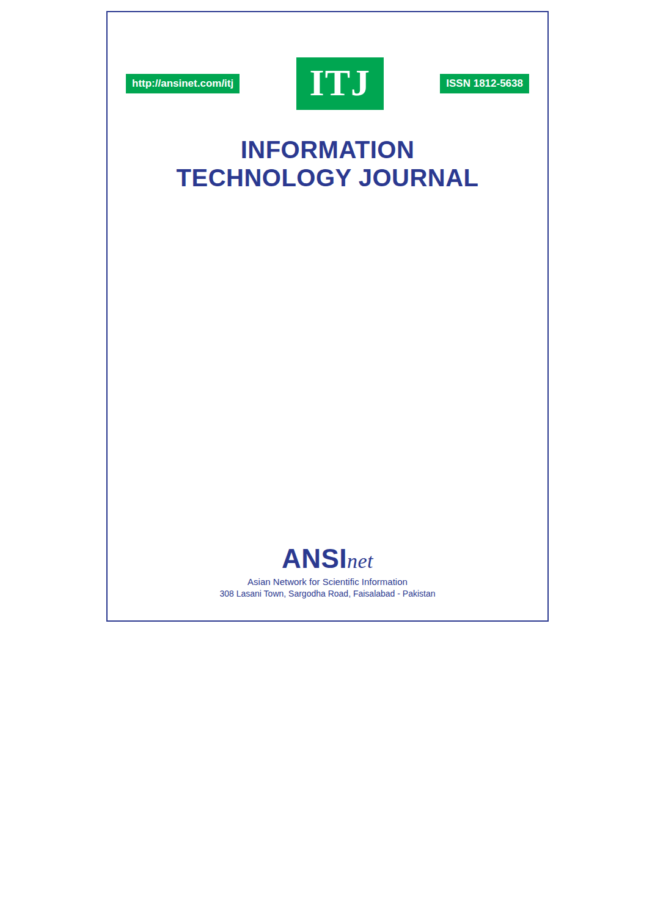http://ansinet.com/itj
ITJ
ISSN 1812-5638
INFORMATION
TECHNOLOGY JOURNAL
ANSInet
Asian Network for Scientific Information
308 Lasani Town, Sargodha Road, Faisalabad - Pakistan